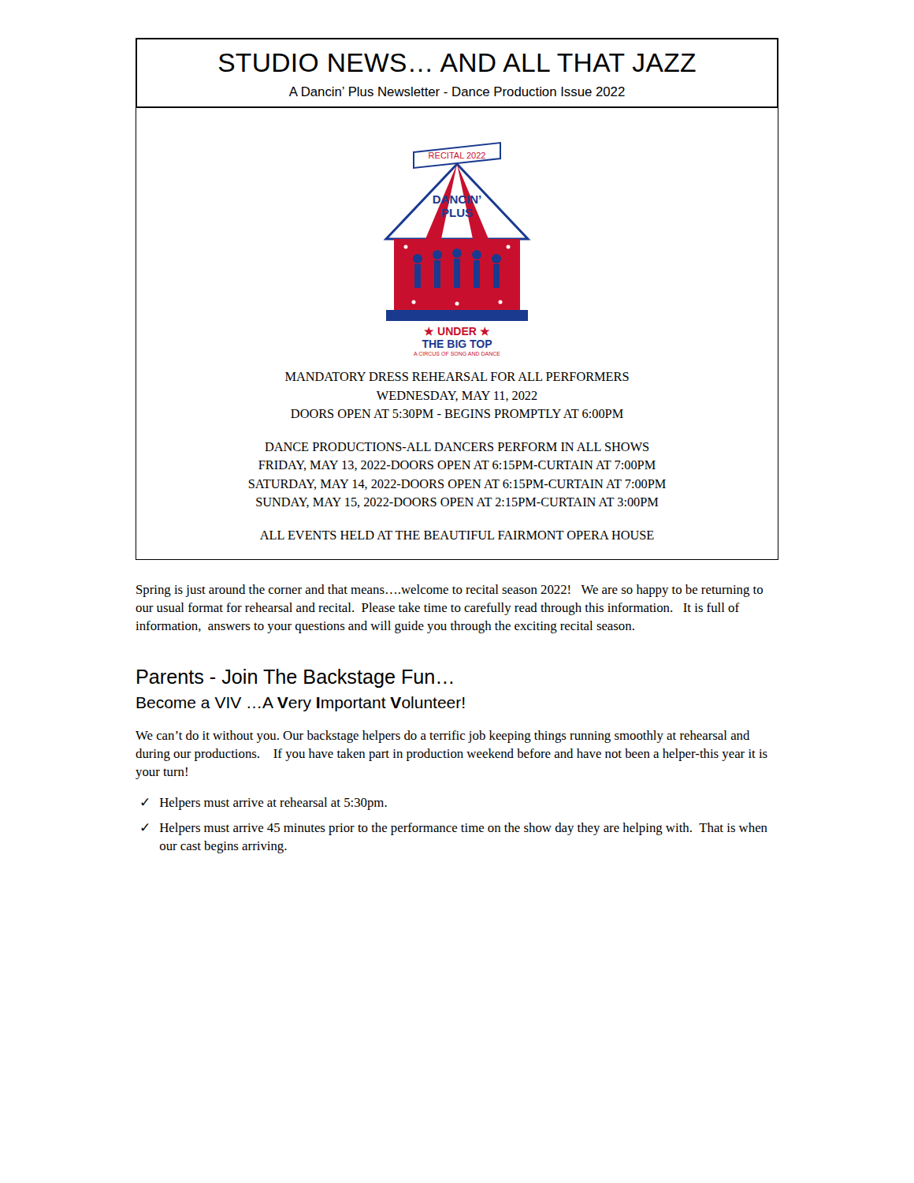STUDIO NEWS… AND ALL THAT JAZZ
A Dancin’ Plus Newsletter - Dance Production Issue 2022
Dancin’ Plus Recital 2022 — Under the Big Top: A Circus of Song and Dance RECITAL 2022 DANCIN’ PLUS ★ UNDER ★ THE BIG TOP A CIRCUS OF SONG AND DANCE
Mandatory dress rehearsal for all performers
Wednesday, May 11, 2022
Doors open at 5:30pm - begins promptly at 6:00pm
Dance productions-all dancers perform in all shows
Friday, May 13, 2022-doors open at 6:15pm-curtain at 7:00pm
Saturday, May 14, 2022-doors open at 6:15pm-curtain at 7:00pm
Sunday, May 15, 2022-doors open at 2:15pm-curtain at 3:00pm
All events held at the beautiful Fairmont Opera House
Spring is just around the corner and that means….welcome to recital season 2022! We are so happy to be returning to our usual format for rehearsal and recital. Please take time to carefully read through this information. It is full of information, answers to your questions and will guide you through the exciting recital season.
Parents - Join The Backstage Fun…
Become a VIV …A Very Important Volunteer!
We can’t do it without you. Our backstage helpers do a terrific job keeping things running smoothly at rehearsal and during our productions. If you have taken part in production weekend before and have not been a helper-this year it is your turn!
Helpers must arrive at rehearsal at 5:30pm.
Helpers must arrive 45 minutes prior to the performance time on the show day they are helping with. That is when our cast begins arriving.